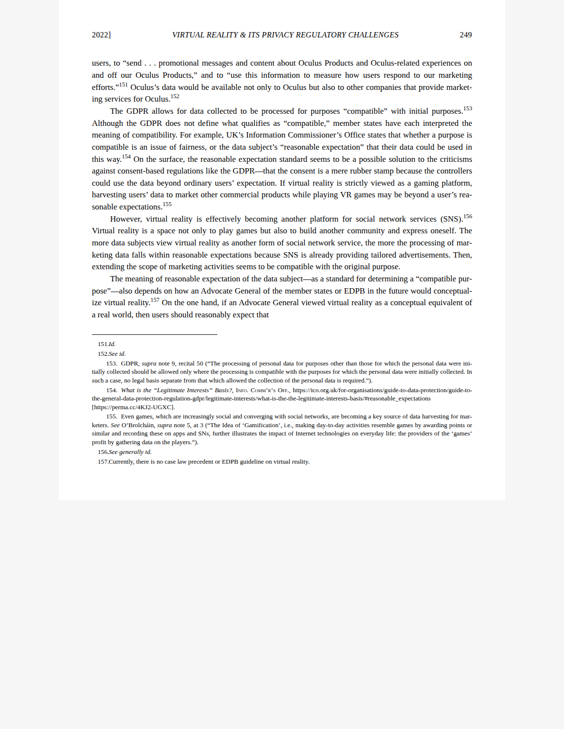2022] VIRTUAL REALITY & ITS PRIVACY REGULATORY CHALLENGES 249
users, to “send . . . promotional messages and content about Oculus Products and Oculus-related experiences on and off our Oculus Products,” and to “use this information to measure how users respond to our marketing efforts.”151 Oculus’s data would be available not only to Oculus but also to other companies that provide marketing services for Oculus.152
The GDPR allows for data collected to be processed for purposes “compatible” with initial purposes.153 Although the GDPR does not define what qualifies as “compatible,” member states have each interpreted the meaning of compatibility. For example, UK’s Information Commissioner’s Office states that whether a purpose is compatible is an issue of fairness, or the data subject’s “reasonable expectation” that their data could be used in this way.154 On the surface, the reasonable expectation standard seems to be a possible solution to the criticisms against consent-based regulations like the GDPR—that the consent is a mere rubber stamp because the controllers could use the data beyond ordinary users’ expectation. If virtual reality is strictly viewed as a gaming platform, harvesting users’ data to market other commercial products while playing VR games may be beyond a user’s reasonable expectations.155
However, virtual reality is effectively becoming another platform for social network services (SNS).156 Virtual reality is a space not only to play games but also to build another community and express oneself. The more data subjects view virtual reality as another form of social network service, the more the processing of marketing data falls within reasonable expectations because SNS is already providing tailored advertisements. Then, extending the scope of marketing activities seems to be compatible with the original purpose.
The meaning of reasonable expectation of the data subject—as a standard for determining a “compatible purpose”—also depends on how an Advocate General of the member states or EDPB in the future would conceptualize virtual reality.157 On the one hand, if an Advocate General viewed virtual reality as a conceptual equivalent of a real world, then users should reasonably expect that
Id.
See id.
GDPR, supra note 9, recital 50 (“The processing of personal data for purposes other than those for which the personal data were initially collected should be allowed only where the processing is compatible with the purposes for which the personal data were initially collected. In such a case, no legal basis separate from that which allowed the collection of the personal data is required.”).
What is the “Legitimate Interests” Basis?, Info. Comm’r’s Off., https://ico.org.uk/for-organisations/guide-to-data-protection/guide-to-the-general-data-protection-regulation-gdpr/legitimate-interests/what-is-the-the-legitimate-interests-basis/#reasonable_expectations [https://perma.cc/4KJ2-UGXC].
Even games, which are increasingly social and converging with social networks, are becoming a key source of data harvesting for marketers. See O’Brolcháin, supra note 5, at 3 (“The Idea of ‘Gamification’, i.e., making day-to-day activities resemble games by awarding points or similar and recording these on apps and SNs, further illustrates the impact of Internet technologies on everyday life: the providers of the ‘games’ profit by gathering data on the players.”).
See generally id.
Currently, there is no case law precedent or EDPB guideline on virtual reality.